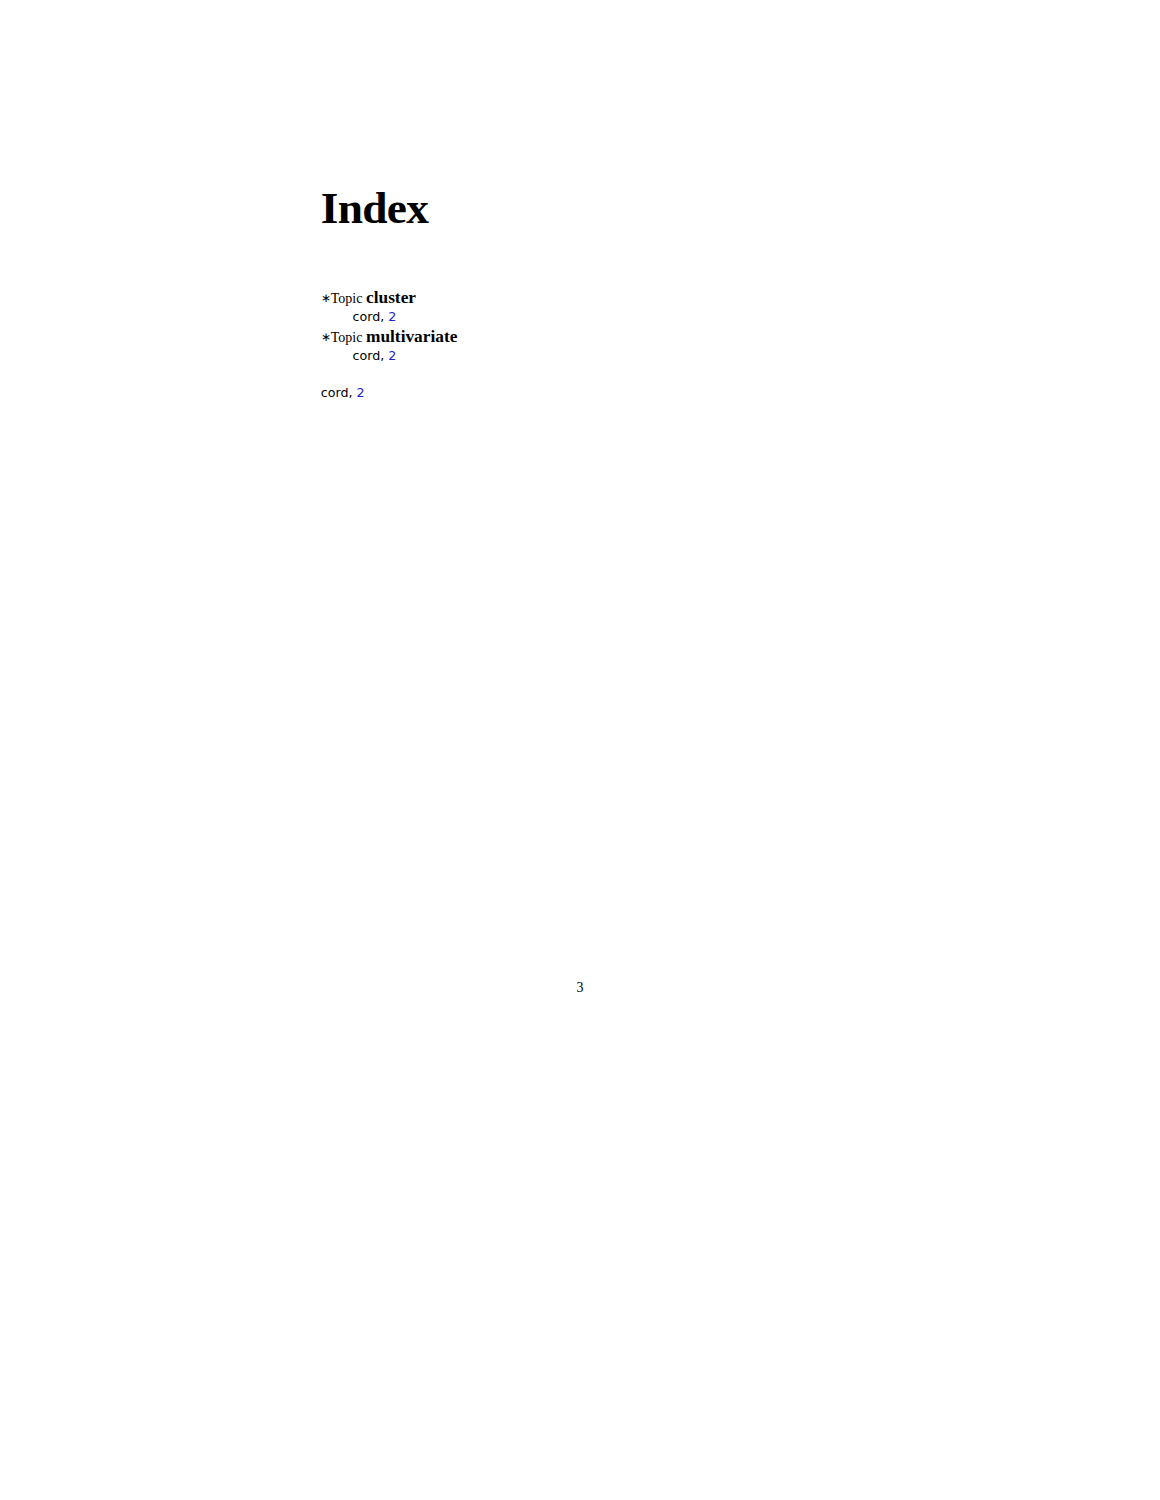Index
∗Topic cluster
cord, 2
∗Topic multivariate
cord, 2
cord, 2
3